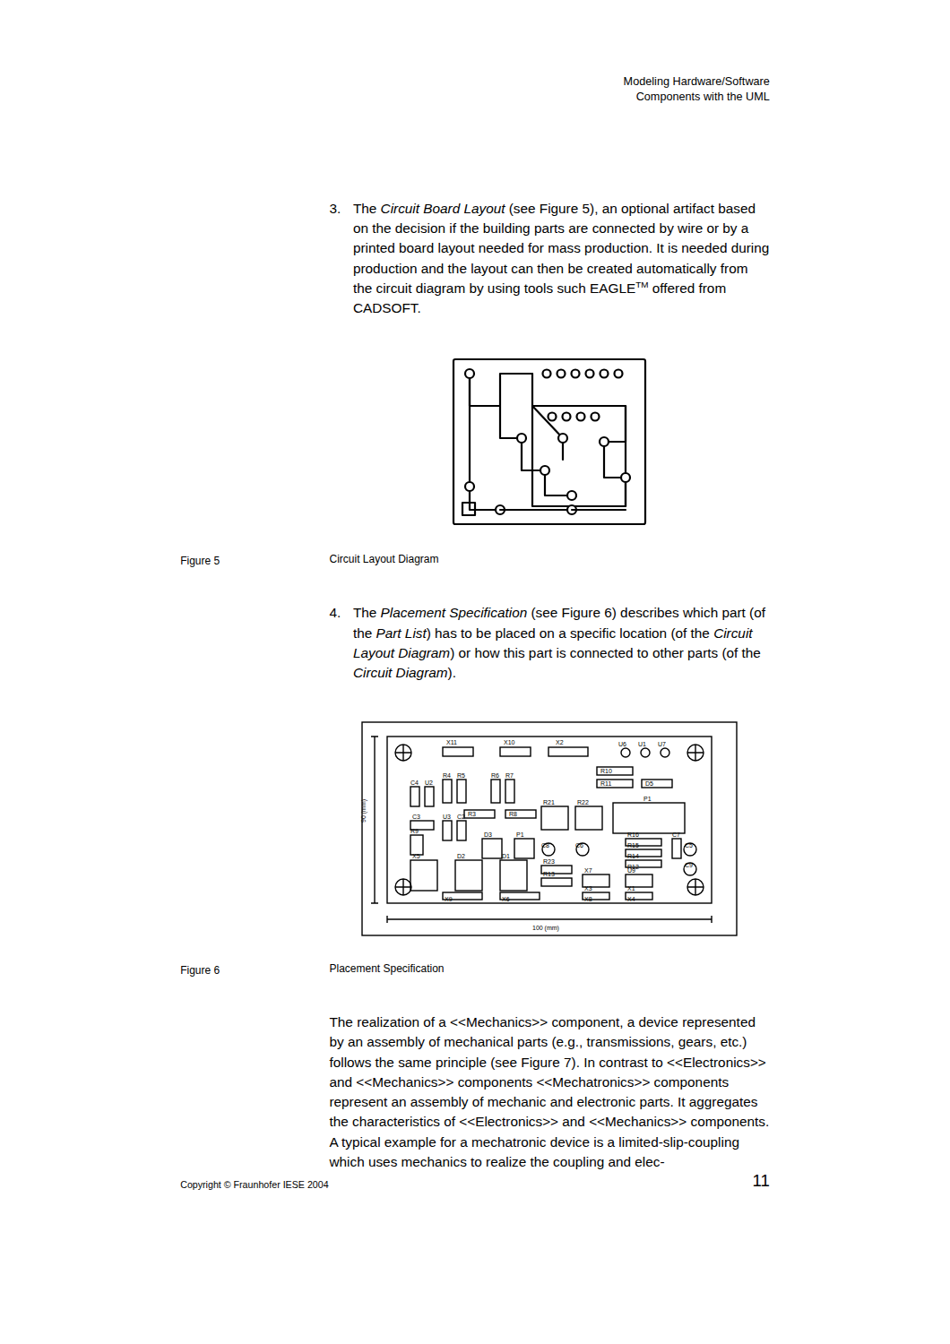Modeling Hardware/Software
Components with the UML
3.
The Circuit Board Layout (see Figure 5), an optional artifact based on the decision if the building parts are connected by wire or by a printed board layout needed for mass production. It is needed during production and the layout can then be created automatically from the circuit diagram by using tools such EAGLETM offered from CADSOFT.
Figure 5
Circuit Layout Diagram
4.
The Placement Specification (see Figure 6) describes which part (of the Part List) has to be placed on a specific location (of the Circuit Layout Diagram) or how this part is connected to other parts (of the Circuit Diagram).
X11 X10 X2 U6 U1 U7 R10 R11 D5 R4 R5 R6 R7 C4 U2 R3 R8 R21 R22 P1 C3 U3 C2 R9 D3 P1 R16 R15 R14 R12 C7 C8 C6 C5 C9 X5 D2 D1 R23 R13 X7 U9 X9 X6 X3 X1 X4 X8 90 (mm) 100 (mm)
Figure 6
Placement Specification
The realization of a <<Mechanics>> component, a device represented by an assembly of mechanical parts (e.g., transmissions, gears, etc.) follows the same principle (see Figure 7). In contrast to <<Electronics>> and <<Mechanics>> components <<Mechatronics>> components represent an assembly of mechanic and electronic parts. It aggregates the characteristics of <<Electronics>> and <<Mechanics>> components. A typical example for a mechatronic device is a limited-slip-coupling which uses mechanics to realize the coupling and elec-
Copyright © Fraunhofer IESE 2004
11